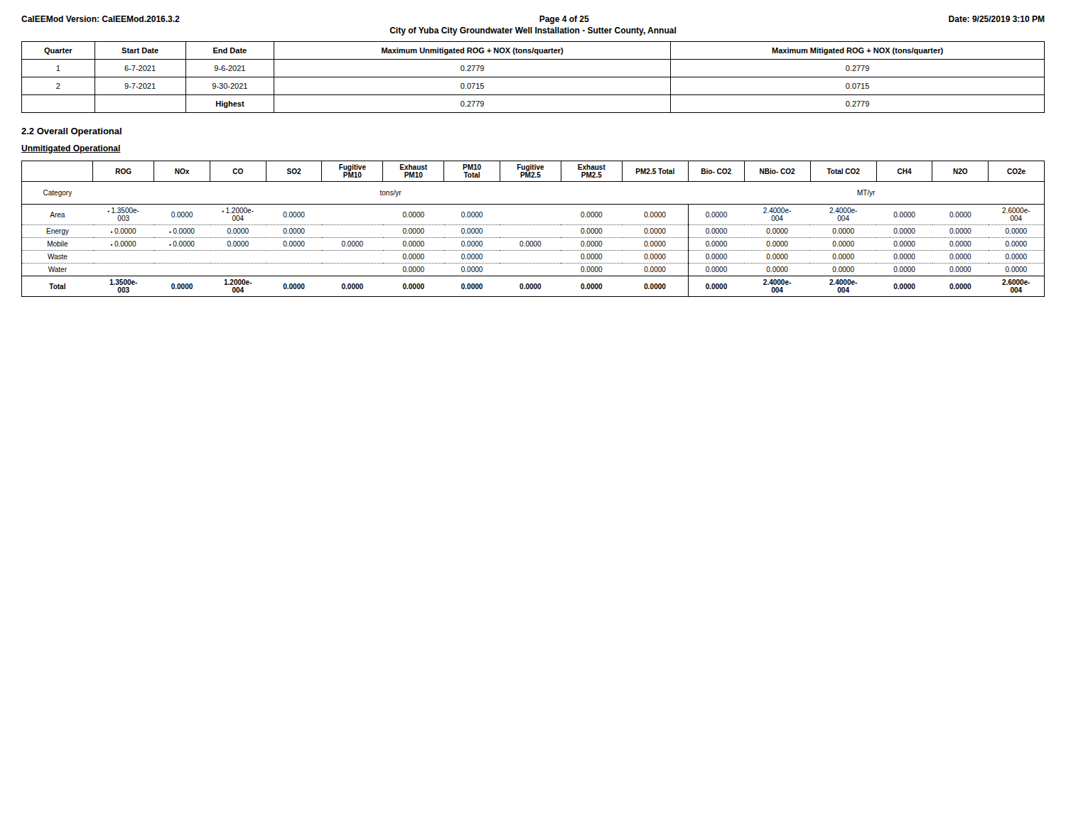CalEEMod Version: CalEEMod.2016.3.2
Page 4 of 25
Date: 9/25/2019 3:10 PM
City of Yuba City Groundwater Well Installation - Sutter County, Annual
| Quarter | Start Date | End Date | Maximum Unmitigated ROG + NOX (tons/quarter) | Maximum Mitigated ROG + NOX (tons/quarter) |
| --- | --- | --- | --- | --- |
| 1 | 6-7-2021 | 9-6-2021 | 0.2779 | 0.2779 |
| 2 | 9-7-2021 | 9-30-2021 | 0.0715 | 0.0715 |
| | | Highest | 0.2779 | 0.2779 |
2.2 Overall Operational
Unmitigated Operational
| | ROG | NOx | CO | SO2 | Fugitive PM10 | Exhaust PM10 | PM10 Total | Fugitive PM2.5 | Exhaust PM2.5 | PM2.5 Total | Bio- CO2 | NBio- CO2 | Total CO2 | CH4 | N2O | CO2e |
| --- | --- | --- | --- | --- | --- | --- | --- | --- | --- | --- | --- | --- | --- | --- | --- | --- |
| Category | tons/yr | MT/yr |
| Area | 1.3500e- 003 | 0.0000 | 1.2000e- 004 | 0.0000 | | 0.0000 | 0.0000 | | 0.0000 | 0.0000 | 0.0000 | 2.4000e- 004 | 2.4000e- 004 | 0.0000 | 0.0000 | 2.6000e- 004 |
| Energy | 0.0000 | 0.0000 | 0.0000 | 0.0000 | | 0.0000 | 0.0000 | | 0.0000 | 0.0000 | 0.0000 | 0.0000 | 0.0000 | 0.0000 | 0.0000 | 0.0000 |
| Mobile | 0.0000 | 0.0000 | 0.0000 | 0.0000 | 0.0000 | 0.0000 | 0.0000 | 0.0000 | 0.0000 | 0.0000 | 0.0000 | 0.0000 | 0.0000 | 0.0000 | 0.0000 | 0.0000 |
| Waste | | | | | | 0.0000 | 0.0000 | | 0.0000 | 0.0000 | 0.0000 | 0.0000 | 0.0000 | 0.0000 | 0.0000 | 0.0000 |
| Water | | | | | | 0.0000 | 0.0000 | | 0.0000 | 0.0000 | 0.0000 | 0.0000 | 0.0000 | 0.0000 | 0.0000 | 0.0000 |
| Total | 1.3500e- 003 | 0.0000 | 1.2000e- 004 | 0.0000 | 0.0000 | 0.0000 | 0.0000 | 0.0000 | 0.0000 | 0.0000 | 0.0000 | 2.4000e- 004 | 2.4000e- 004 | 0.0000 | 0.0000 | 2.6000e- 004 |